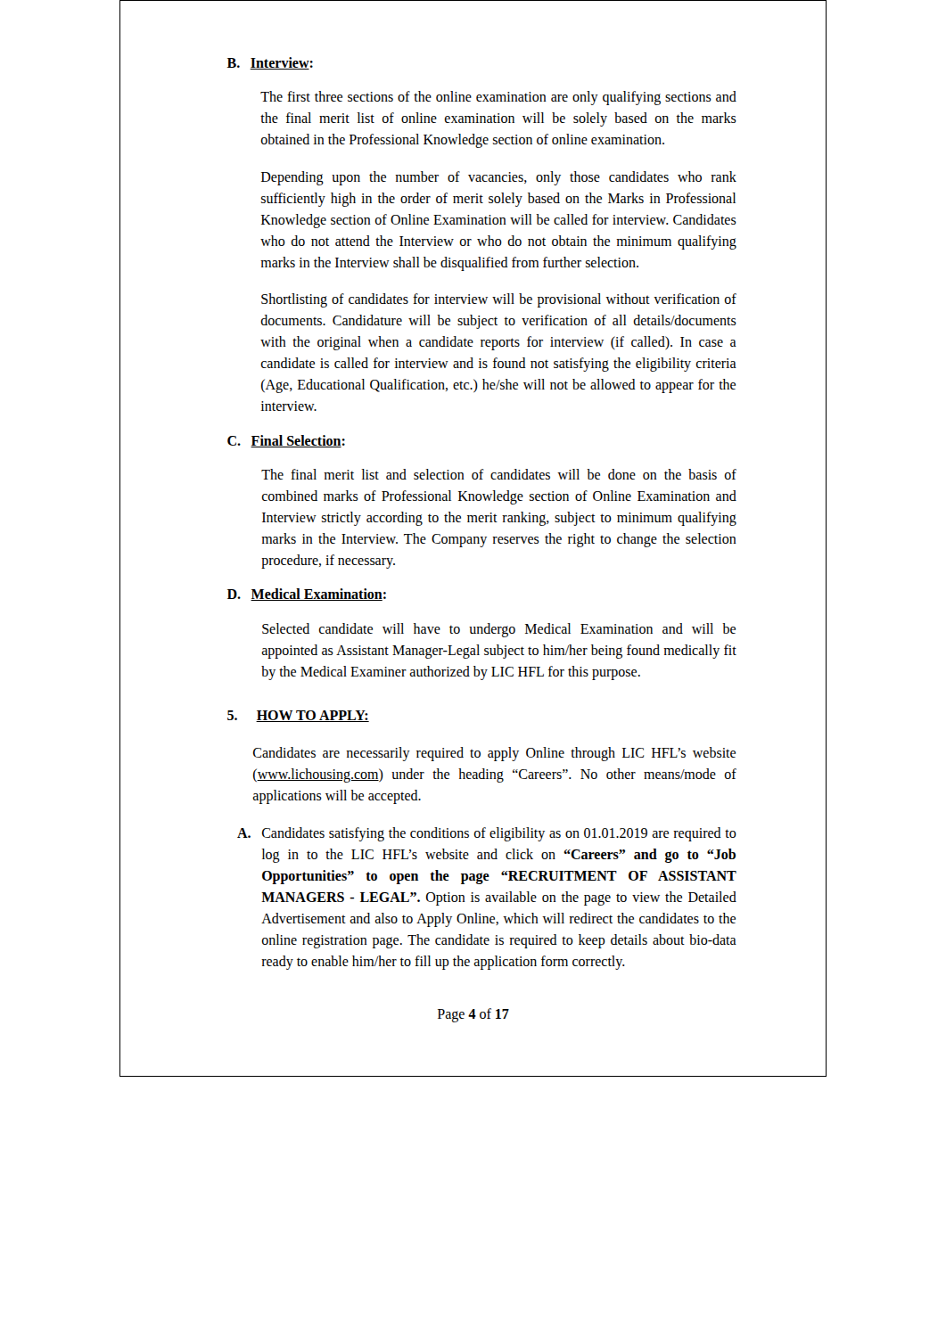B.
Interview:
The first three sections of the online examination are only qualifying sections and the final merit list of online examination will be solely based on the marks obtained in the Professional Knowledge section of online examination.
Depending upon the number of vacancies, only those candidates who rank sufficiently high in the order of merit solely based on the Marks in Professional Knowledge section of Online Examination will be called for interview. Candidates who do not attend the Interview or who do not obtain the minimum qualifying marks in the Interview shall be disqualified from further selection.
Shortlisting of candidates for interview will be provisional without verification of documents. Candidature will be subject to verification of all details/documents with the original when a candidate reports for interview (if called). In case a candidate is called for interview and is found not satisfying the eligibility criteria (Age, Educational Qualification, etc.) he/she will not be allowed to appear for the interview.
C.
Final Selection:
The final merit list and selection of candidates will be done on the basis of combined marks of Professional Knowledge section of Online Examination and Interview strictly according to the merit ranking, subject to minimum qualifying marks in the Interview. The Company reserves the right to change the selection procedure, if necessary.
D.
Medical Examination:
Selected candidate will have to undergo Medical Examination and will be appointed as Assistant Manager-Legal subject to him/her being found medically fit by the Medical Examiner authorized by LIC HFL for this purpose.
5.
HOW TO APPLY:
Candidates are necessarily required to apply Online through LIC HFL’s website (www.lichousing.com) under the heading “Careers”. No other means/mode of applications will be accepted.
A.
Candidates satisfying the conditions of eligibility as on 01.01.2019 are required to log in to the LIC HFL’s website and click on “Careers” and go to “Job Opportunities” to open the page “RECRUITMENT OF ASSISTANT MANAGERS - LEGAL”. Option is available on the page to view the Detailed Advertisement and also to Apply Online, which will redirect the candidates to the online registration page. The candidate is required to keep details about bio-data ready to enable him/her to fill up the application form correctly.
Page 4 of 17